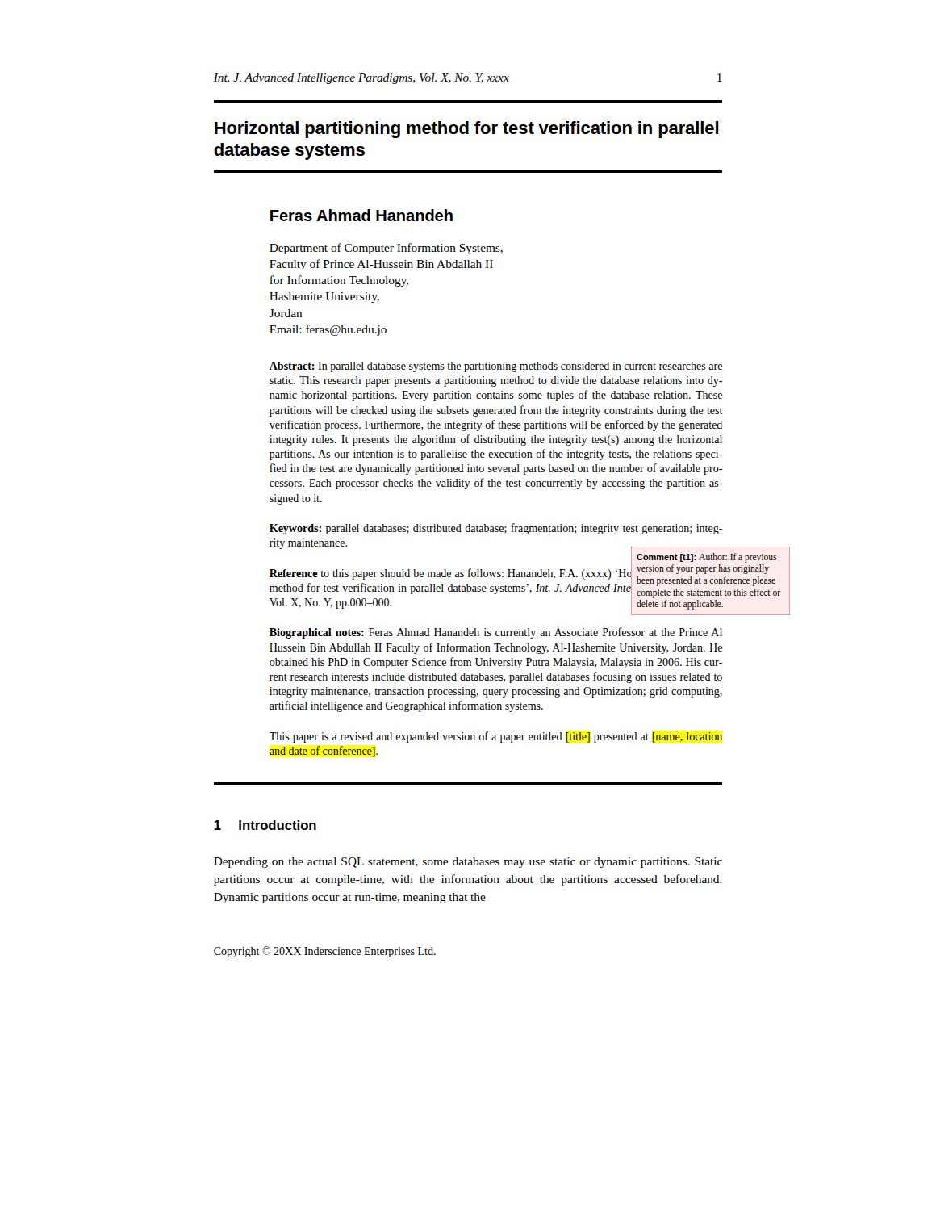Int. J. Advanced Intelligence Paradigms, Vol. X, No. Y, xxxx 1
Horizontal partitioning method for test verification in parallel database systems
Feras Ahmad Hanandeh
Department of Computer Information Systems,
Faculty of Prince Al-Hussein Bin Abdallah II
for Information Technology,
Hashemite University,
Jordan
Email: feras@hu.edu.jo
Abstract: In parallel database systems the partitioning methods considered in current researches are static. This research paper presents a partitioning method to divide the database relations into dynamic horizontal partitions. Every partition contains some tuples of the database relation. These partitions will be checked using the subsets generated from the integrity constraints during the test verification process. Furthermore, the integrity of these partitions will be enforced by the generated integrity rules. It presents the algorithm of distributing the integrity test(s) among the horizontal partitions. As our intention is to parallelise the execution of the integrity tests, the relations specified in the test are dynamically partitioned into several parts based on the number of available processors. Each processor checks the validity of the test concurrently by accessing the partition assigned to it.
Keywords: parallel databases; distributed database; fragmentation; integrity test generation; integrity maintenance.
Reference to this paper should be made as follows: Hanandeh, F.A. (xxxx) ‘Horizontal partitioning method for test verification in parallel database systems’, Int. J. Advanced Intelligence Paradigms, Vol. X, No. Y, pp.000–000.
Biographical notes: Feras Ahmad Hanandeh is currently an Associate Professor at the Prince Al Hussein Bin Abdullah II Faculty of Information Technology, Al-Hashemite University, Jordan. He obtained his PhD in Computer Science from University Putra Malaysia, Malaysia in 2006. His current research interests include distributed databases, parallel databases focusing on issues related to integrity maintenance, transaction processing, query processing and Optimization; grid computing, artificial intelligence and Geographical information systems.
This paper is a revised and expanded version of a paper entitled [title] presented at [name, location and date of conference].
1 Introduction
Depending on the actual SQL statement, some databases may use static or dynamic partitions. Static partitions occur at compile-time, with the information about the partitions accessed beforehand. Dynamic partitions occur at run-time, meaning that the
Copyright © 20XX Inderscience Enterprises Ltd.
Comment [t1]: Author: If a previous version of your paper has originally been presented at a conference please complete the statement to this effect or delete if not applicable.